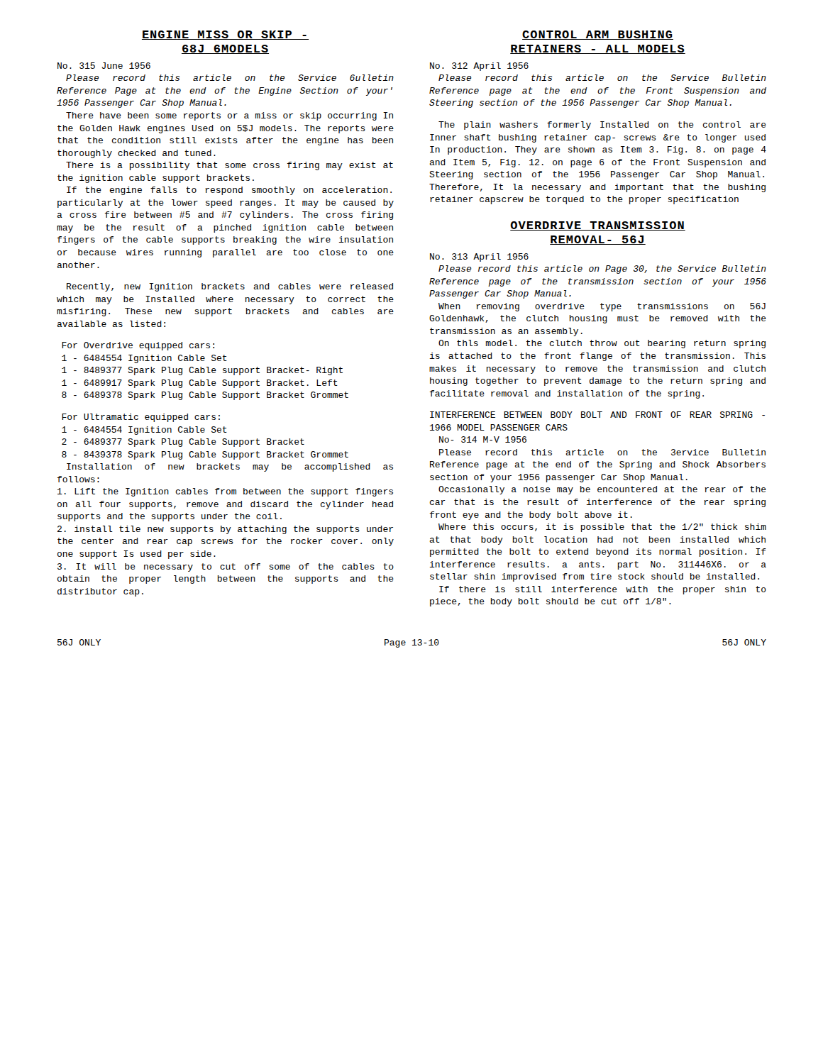ENGINE MISS OR SKIP -
68J 6MODELS
No. 315 June 1956
Please record this article on the Service 6ulletin Reference Page at the end of the Engine Section of your' 1956 Passenger Car Shop Manual.
There have been some reports or a miss or skip occurring In the Golden Hawk engines Used on 5$J models. The reports were that the condition still exists after the engine has been thoroughly checked and tuned.
There is a possibility that some cross firing may exist at the ignition cable support brackets.
If the engine falls to respond smoothly on acceleration. particularly at the lower speed ranges. It may be caused by a cross fire between #5 and #7 cylinders. The cross firing may be the result of a pinched ignition cable between fingers of the cable supports breaking the wire insulation or because wires running parallel are too close to one another.
Recently, new Ignition brackets and cables were released which may be Installed where necessary to correct the misfiring. These new support brackets and cables are available as listed:
For Overdrive equipped cars:
1 - 6484554 Ignition Cable Set
1 - 8489377 Spark Plug Cable support Bracket- Right
1 - 6489917 Spark Plug Cable Support Bracket. Left
8 - 6489378 Spark Plug Cable Support Bracket Grommet
For Ultramatic equipped cars:
1 - 6484554 Ignition Cable Set
2 - 6489377 Spark Plug Cable Support Bracket
8 - 8439378 Spark Plug Cable Support Bracket Grommet
Installation of new brackets may be accomplished as follows:
1. Lift the Ignition cables from between the support fingers on all four supports, remove and discard the cylinder head supports and the supports under the coil.
2. install tile new supports by attaching the supports under the center and rear cap screws for the rocker cover. only one support Is used per side.
3. It will be necessary to cut off some of the cables to obtain the proper length between the supports and the distributor cap.
CONTROL ARM BUSHING
RETAINERS - ALL MODELS
No. 312 April 1956
Please record this article on the Service Bulletin Reference page at the end of the Front Suspension and Steering section of the 1956 Passenger Car Shop Manual.
The plain washers formerly Installed on the control are Inner shaft bushing retainer cap- screws &re to longer used In production. They are shown as Item 3. Fig. 8. on page 4 and Item 5, Fig. 12. on page 6 of the Front Suspension and Steering section of the 1956 Passenger Car Shop Manual. Therefore, It la necessary and important that the bushing retainer capscrew be torqued to the proper specification
OVERDRIVE TRANSMISSION
REMOVAL- 56J
No. 313 April 1956
Please record this article on Page 30, the Service Bulletin Reference page of the transmission section of your 1956 Passenger Car Shop Manual.
When removing overdrive type transmissions on 56J Goldenhawk, the clutch housing must be removed with the transmission as an assembly.
On thls model. the clutch throw out bearing return spring is attached to the front flange of the transmission. This makes it necessary to remove the transmission and clutch housing together to prevent damage to the return spring and facilitate removal and installation of the spring.
INTERFERENCE BETWEEN BODY BOLT AND FRONT OF REAR SPRING - 1966 MODEL PASSENGER CARS
No- 314 M-V 1956
Please record this article on the 3ervice Bulletin Reference page at the end of the Spring and Shock Absorbers section of your 1956 passenger Car Shop Manual.
Occasionally a noise may be encountered at the rear of the car that is the result of interference of the rear spring front eye and the body bolt above it.
Where this occurs, it is possible that the 1/2" thick shim at that body bolt location had not been installed which permitted the bolt to extend beyond its normal position. If interference results. a ants. part No. 311446X6. or a stellar shin improvised from tire stock should be installed.
If there is still interference with the proper shin to piece, the body bolt should be cut off 1/8".
56J ONLY Page 13-10 56J ONLY